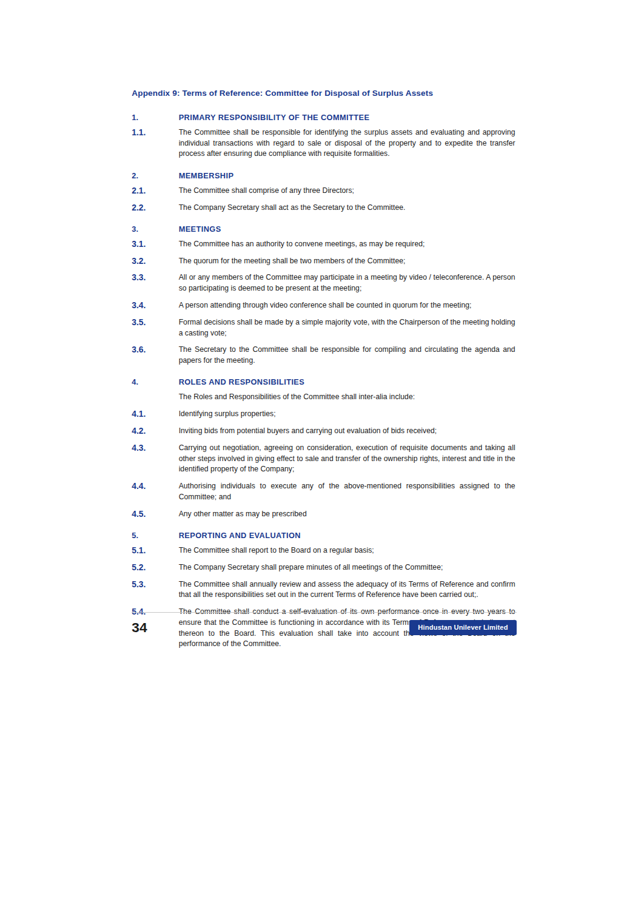Appendix 9: Terms of Reference: Committee for Disposal of Surplus Assets
1.
PRIMARY RESPONSIBILITY OF THE COMMITTEE
1.1. The Committee shall be responsible for identifying the surplus assets and evaluating and approving individual transactions with regard to sale or disposal of the property and to expedite the transfer process after ensuring due compliance with requisite formalities.
2.
MEMBERSHIP
2.1. The Committee shall comprise of any three Directors;
2.2. The Company Secretary shall act as the Secretary to the Committee.
3.
MEETINGS
3.1. The Committee has an authority to convene meetings, as may be required;
3.2. The quorum for the meeting shall be two members of the Committee;
3.3. All or any members of the Committee may participate in a meeting by video / teleconference. A person so participating is deemed to be present at the meeting;
3.4. A person attending through video conference shall be counted in quorum for the meeting;
3.5. Formal decisions shall be made by a simple majority vote, with the Chairperson of the meeting holding a casting vote;
3.6. The Secretary to the Committee shall be responsible for compiling and circulating the agenda and papers for the meeting.
4.
ROLES AND RESPONSIBILITIES
The Roles and Responsibilities of the Committee shall inter-alia include:
4.1. Identifying surplus properties;
4.2. Inviting bids from potential buyers and carrying out evaluation of bids received;
4.3. Carrying out negotiation, agreeing on consideration, execution of requisite documents and taking all other steps involved in giving effect to sale and transfer of the ownership rights, interest and title in the identified property of the Company;
4.4. Authorising individuals to execute any of the above-mentioned responsibilities assigned to the Committee; and
4.5. Any other matter as may be prescribed
5.
REPORTING AND EVALUATION
5.1. The Committee shall report to the Board on a regular basis;
5.2. The Company Secretary shall prepare minutes of all meetings of the Committee;
5.3. The Committee shall annually review and assess the adequacy of its Terms of Reference and confirm that all the responsibilities set out in the current Terms of Reference have been carried out;.
5.4. The Committee shall conduct a self-evaluation of its own performance once in every two years to ensure that the Committee is functioning in accordance with its Terms of Reference, and shall report thereon to the Board. This evaluation shall take into account the views of the Board on the performance of the Committee.
34 Hindustan Unilever Limited